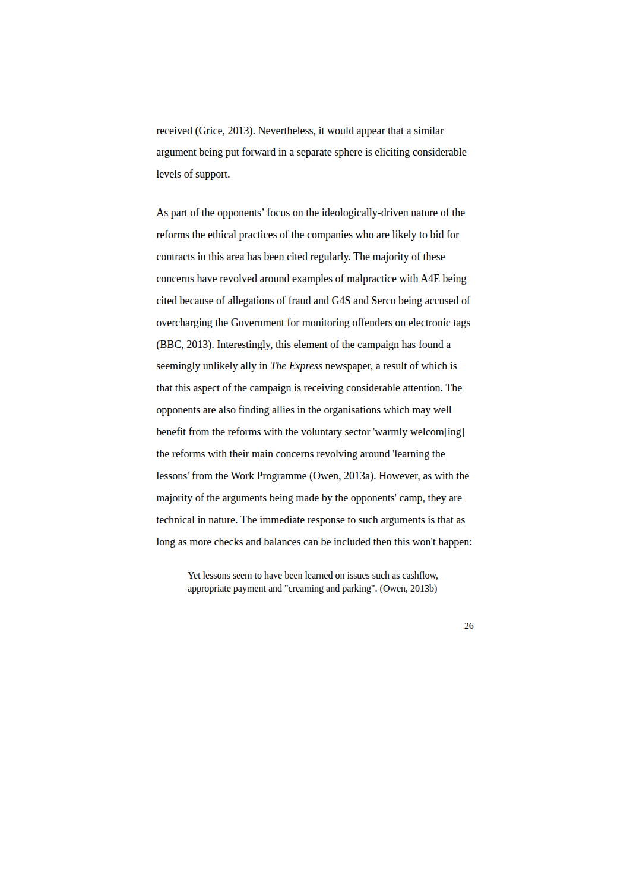received (Grice, 2013). Nevertheless, it would appear that a similar argument being put forward in a separate sphere is eliciting considerable levels of support.
As part of the opponents’ focus on the ideologically-driven nature of the reforms the ethical practices of the companies who are likely to bid for contracts in this area has been cited regularly. The majority of these concerns have revolved around examples of malpractice with A4E being cited because of allegations of fraud and G4S and Serco being accused of overcharging the Government for monitoring offenders on electronic tags (BBC, 2013). Interestingly, this element of the campaign has found a seemingly unlikely ally in The Express newspaper, a result of which is that this aspect of the campaign is receiving considerable attention. The opponents are also finding allies in the organisations which may well benefit from the reforms with the voluntary sector 'warmly welcom[ing] the reforms with their main concerns revolving around 'learning the lessons' from the Work Programme (Owen, 2013a). However, as with the majority of the arguments being made by the opponents' camp, they are technical in nature. The immediate response to such arguments is that as long as more checks and balances can be included then this won't happen:
Yet lessons seem to have been learned on issues such as cashflow, appropriate payment and "creaming and parking". (Owen, 2013b)
26